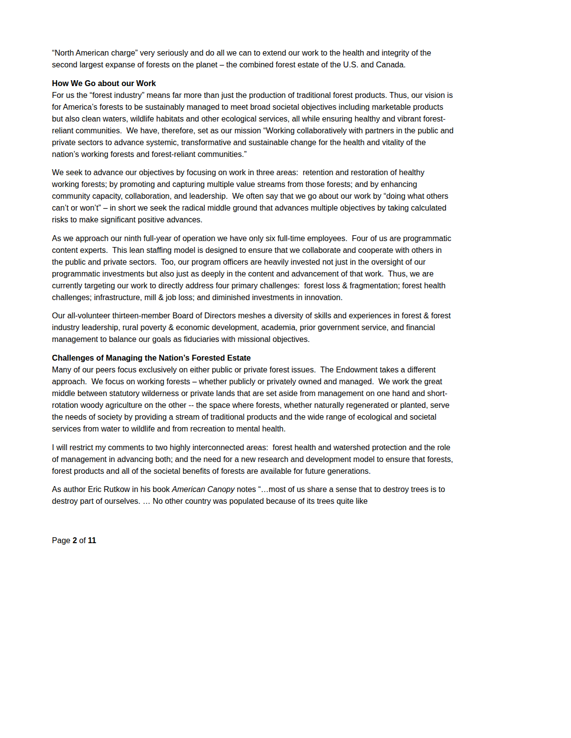“North American charge” very seriously and do all we can to extend our work to the health and integrity of the second largest expanse of forests on the planet – the combined forest estate of the U.S. and Canada.
How We Go about our Work
For us the “forest industry” means far more than just the production of traditional forest products. Thus, our vision is for America’s forests to be sustainably managed to meet broad societal objectives including marketable products but also clean waters, wildlife habitats and other ecological services, all while ensuring healthy and vibrant forest-reliant communities. We have, therefore, set as our mission “Working collaboratively with partners in the public and private sectors to advance systemic, transformative and sustainable change for the health and vitality of the nation’s working forests and forest-reliant communities.”
We seek to advance our objectives by focusing on work in three areas: retention and restoration of healthy working forests; by promoting and capturing multiple value streams from those forests; and by enhancing community capacity, collaboration, and leadership. We often say that we go about our work by “doing what others can’t or won’t” – in short we seek the radical middle ground that advances multiple objectives by taking calculated risks to make significant positive advances.
As we approach our ninth full-year of operation we have only six full-time employees. Four of us are programmatic content experts. This lean staffing model is designed to ensure that we collaborate and cooperate with others in the public and private sectors. Too, our program officers are heavily invested not just in the oversight of our programmatic investments but also just as deeply in the content and advancement of that work. Thus, we are currently targeting our work to directly address four primary challenges: forest loss & fragmentation; forest health challenges; infrastructure, mill & job loss; and diminished investments in innovation.
Our all-volunteer thirteen-member Board of Directors meshes a diversity of skills and experiences in forest & forest industry leadership, rural poverty & economic development, academia, prior government service, and financial management to balance our goals as fiduciaries with missional objectives.
Challenges of Managing the Nation’s Forested Estate
Many of our peers focus exclusively on either public or private forest issues. The Endowment takes a different approach. We focus on working forests – whether publicly or privately owned and managed. We work the great middle between statutory wilderness or private lands that are set aside from management on one hand and short-rotation woody agriculture on the other -- the space where forests, whether naturally regenerated or planted, serve the needs of society by providing a stream of traditional products and the wide range of ecological and societal services from water to wildlife and from recreation to mental health.
I will restrict my comments to two highly interconnected areas: forest health and watershed protection and the role of management in advancing both; and the need for a new research and development model to ensure that forests, forest products and all of the societal benefits of forests are available for future generations.
As author Eric Rutkow in his book American Canopy notes “…most of us share a sense that to destroy trees is to destroy part of ourselves. … No other country was populated because of its trees quite like
Page 2 of 11